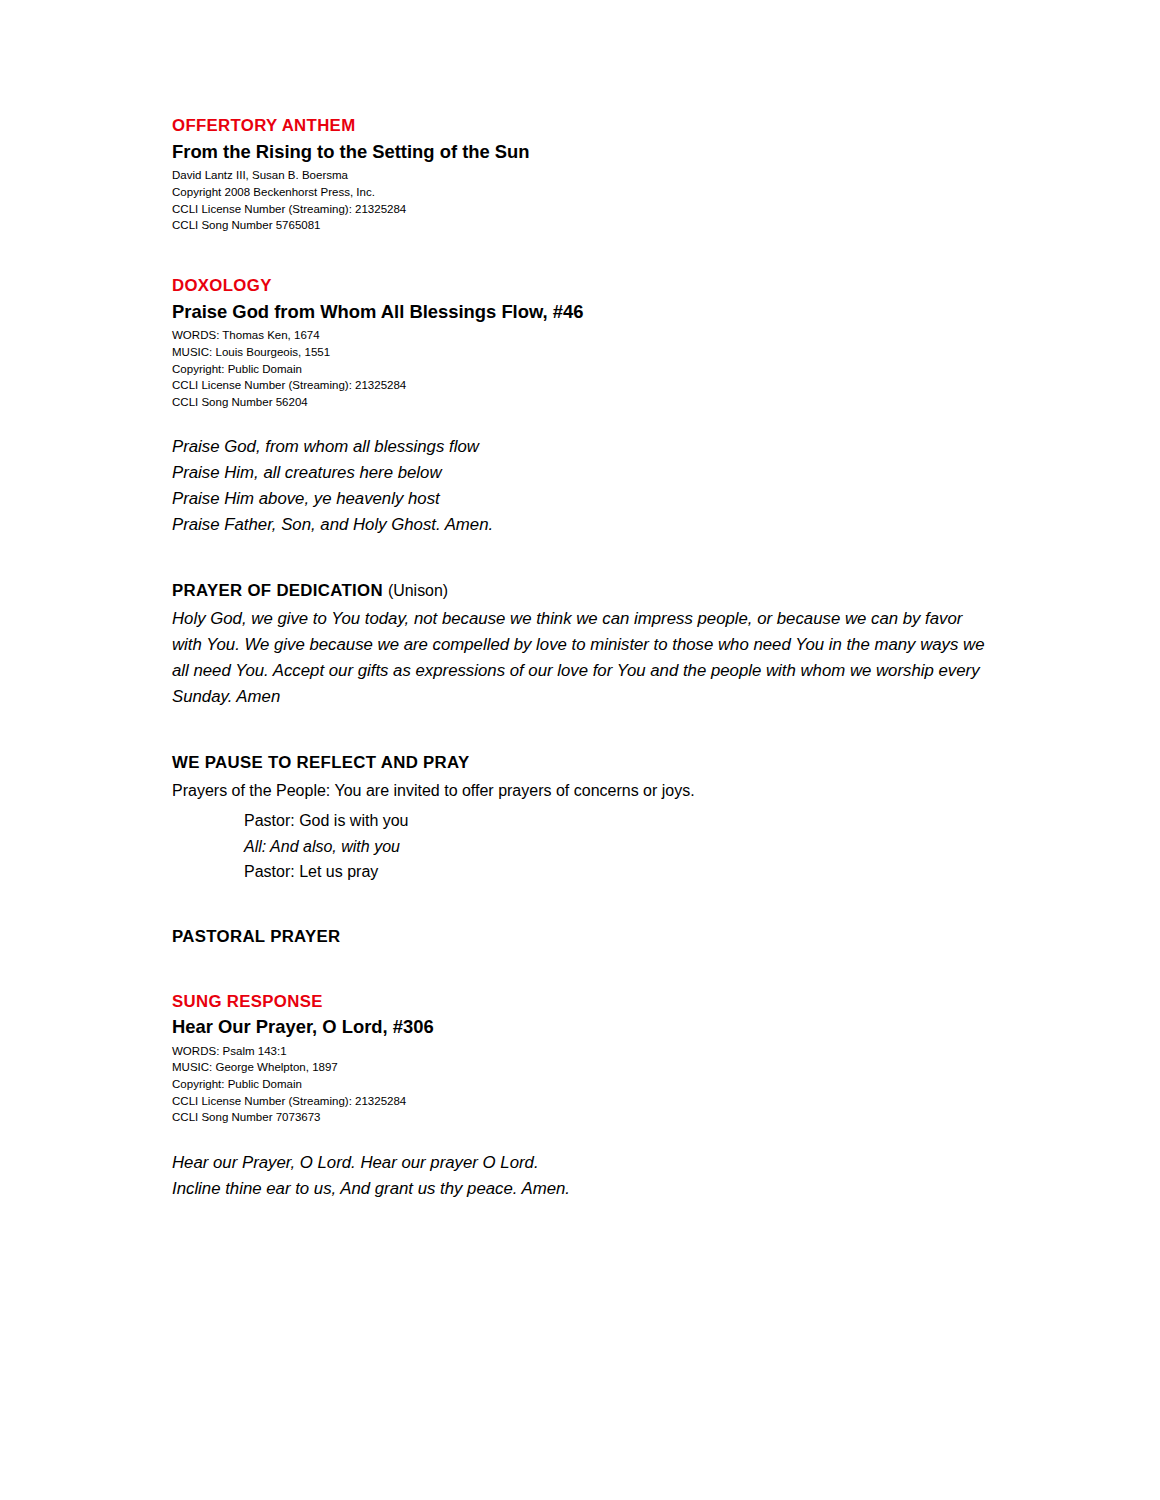Offertory Anthem
From the Rising to the Setting of the Sun
David Lantz III, Susan B. Boersma
Copyright 2008 Beckenhorst Press, Inc.
CCLI License Number (Streaming): 21325284
CCLI Song Number 5765081
Doxology
Praise God from Whom All Blessings Flow, #46
WORDS: Thomas Ken, 1674
MUSIC: Louis Bourgeois, 1551
Copyright: Public Domain
CCLI License Number (Streaming): 21325284
CCLI Song Number 56204
Praise God, from whom all blessings flow
Praise Him, all creatures here below
Praise Him above, ye heavenly host
Praise Father, Son, and Holy Ghost. Amen.
Prayer of Dedication (Unison)
Holy God, we give to You today, not because we think we can impress people, or because we can by favor with You. We give because we are compelled by love to minister to those who need You in the many ways we all need You. Accept our gifts as expressions of our love for You and the people with whom we worship every Sunday. Amen
We Pause to Reflect and Pray
Prayers of the People: You are invited to offer prayers of concerns or joys.
Pastor: God is with you All: And also, with you Pastor: Let us pray
Pastoral Prayer
Sung Response
Hear Our Prayer, O Lord, #306
WORDS: Psalm 143:1
MUSIC: George Whelpton, 1897
Copyright: Public Domain
CCLI License Number (Streaming): 21325284
CCLI Song Number 7073673
Hear our Prayer, O Lord. Hear our prayer O Lord.
Incline thine ear to us, And grant us thy peace. Amen.